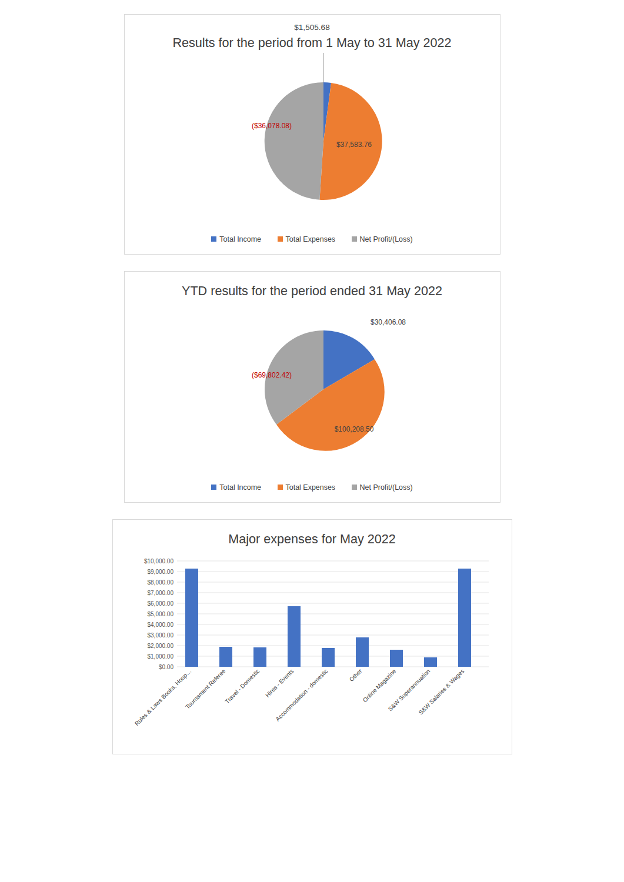$1,505.68
Results for the period from 1 May to 31 May 2022
($36,078.08) $37,583.76
Total Income Total Expenses Net Profit/(Loss)
YTD results for the period ended 31 May 2022
$30,406.08 ($69,802.42) $100,208.50
Total Income Total Expenses Net Profit/(Loss)
Major expenses for May 2022
$10,000.00 $9,000.00 $8,000.00 $7,000.00 $6,000.00 $5,000.00 $4,000.00 $3,000.00 $2,000.00 $1,000.00 $0.00 Rules & Laws Books, Hoop… Tournament Referee Travel - Domestic Hires - Events Accommodation - domestic Other Online Magazine S&W Superannuation S&W Salaries & Wages